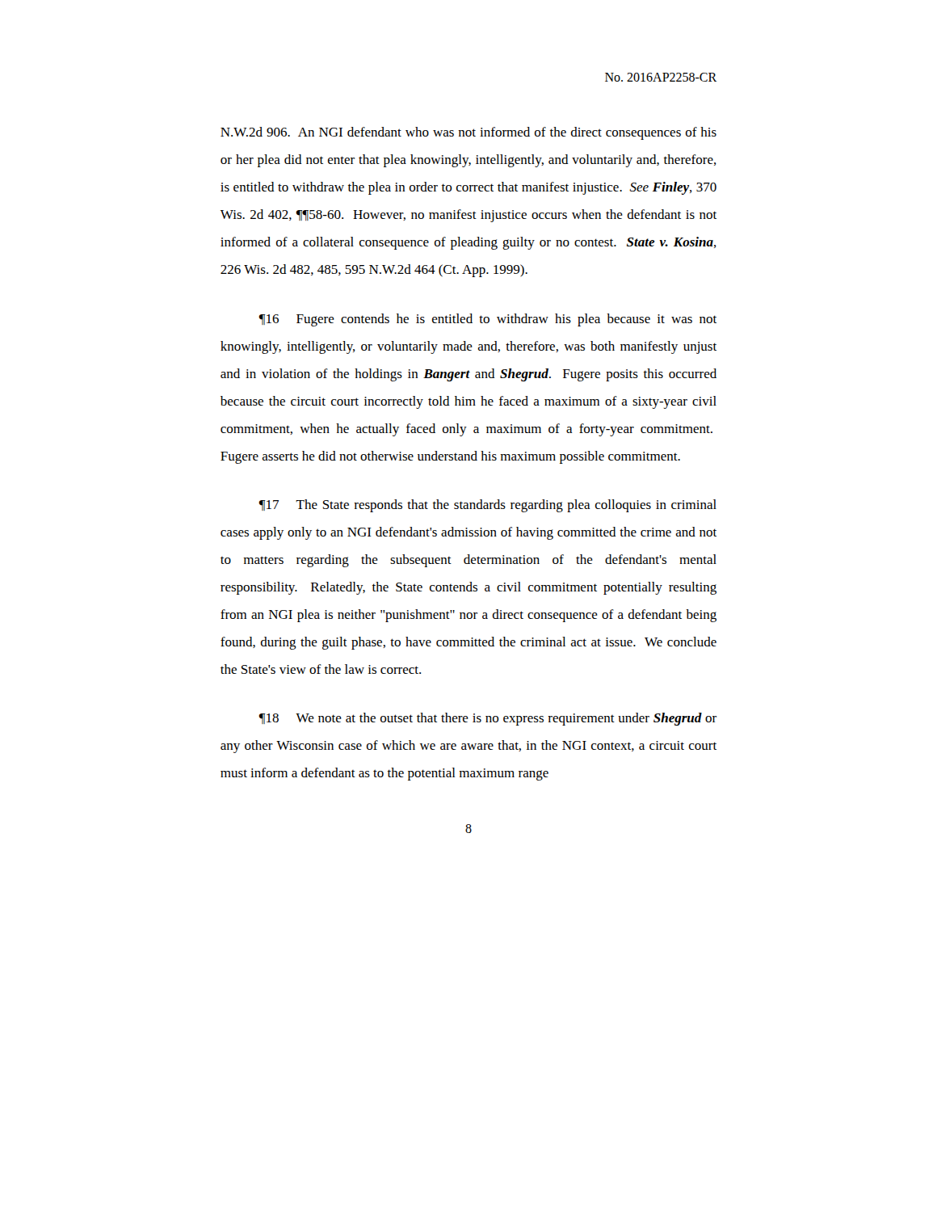No. 2016AP2258-CR
N.W.2d 906. An NGI defendant who was not informed of the direct consequences of his or her plea did not enter that plea knowingly, intelligently, and voluntarily and, therefore, is entitled to withdraw the plea in order to correct that manifest injustice. See Finley, 370 Wis. 2d 402, ¶¶58-60. However, no manifest injustice occurs when the defendant is not informed of a collateral consequence of pleading guilty or no contest. State v. Kosina, 226 Wis. 2d 482, 485, 595 N.W.2d 464 (Ct. App. 1999).
¶16 Fugere contends he is entitled to withdraw his plea because it was not knowingly, intelligently, or voluntarily made and, therefore, was both manifestly unjust and in violation of the holdings in Bangert and Shegrud. Fugere posits this occurred because the circuit court incorrectly told him he faced a maximum of a sixty-year civil commitment, when he actually faced only a maximum of a forty-year commitment. Fugere asserts he did not otherwise understand his maximum possible commitment.
¶17 The State responds that the standards regarding plea colloquies in criminal cases apply only to an NGI defendant's admission of having committed the crime and not to matters regarding the subsequent determination of the defendant's mental responsibility. Relatedly, the State contends a civil commitment potentially resulting from an NGI plea is neither "punishment" nor a direct consequence of a defendant being found, during the guilt phase, to have committed the criminal act at issue. We conclude the State's view of the law is correct.
¶18 We note at the outset that there is no express requirement under Shegrud or any other Wisconsin case of which we are aware that, in the NGI context, a circuit court must inform a defendant as to the potential maximum range
8